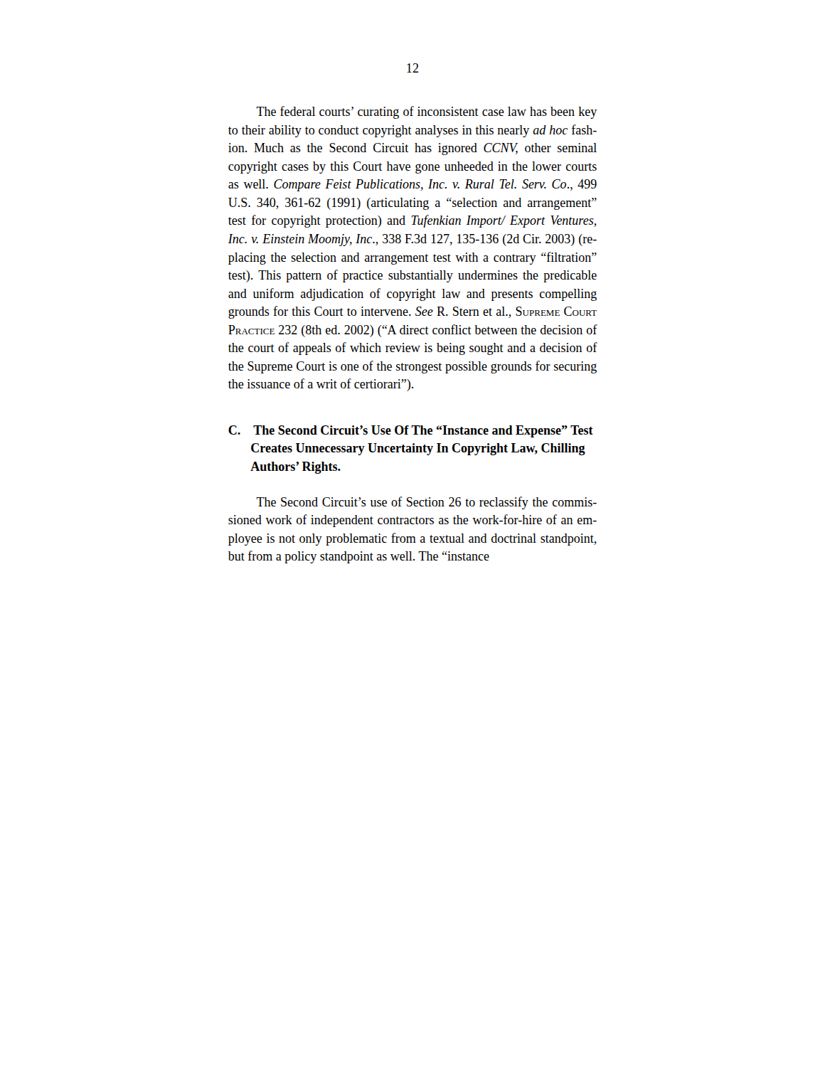12
The federal courts’ curating of inconsistent case law has been key to their ability to conduct copyright analyses in this nearly ad hoc fashion. Much as the Second Circuit has ignored CCNV, other seminal copyright cases by this Court have gone unheeded in the lower courts as well. Compare Feist Publications, Inc. v. Rural Tel. Serv. Co., 499 U.S. 340, 361-62 (1991) (articulating a “selection and arrangement” test for copyright protection) and Tufenkian Import/ Export Ventures, Inc. v. Einstein Moomjy, Inc., 338 F.3d 127, 135-136 (2d Cir. 2003) (replacing the selection and arrangement test with a contrary “filtration” test). This pattern of practice substantially undermines the predicable and uniform adjudication of copyright law and presents compelling grounds for this Court to intervene. See R. Stern et al., Supreme Court Practice 232 (8th ed. 2002) (“A direct conflict between the decision of the court of appeals of which review is being sought and a decision of the Supreme Court is one of the strongest possible grounds for securing the issuance of a writ of certiorari”).
C. The Second Circuit’s Use Of The “Instance and Expense” Test Creates Unnecessary Uncertainty In Copyright Law, Chilling Authors’ Rights.
The Second Circuit’s use of Section 26 to reclassify the commissioned work of independent contractors as the work-for-hire of an employee is not only problematic from a textual and doctrinal standpoint, but from a policy standpoint as well. The “instance